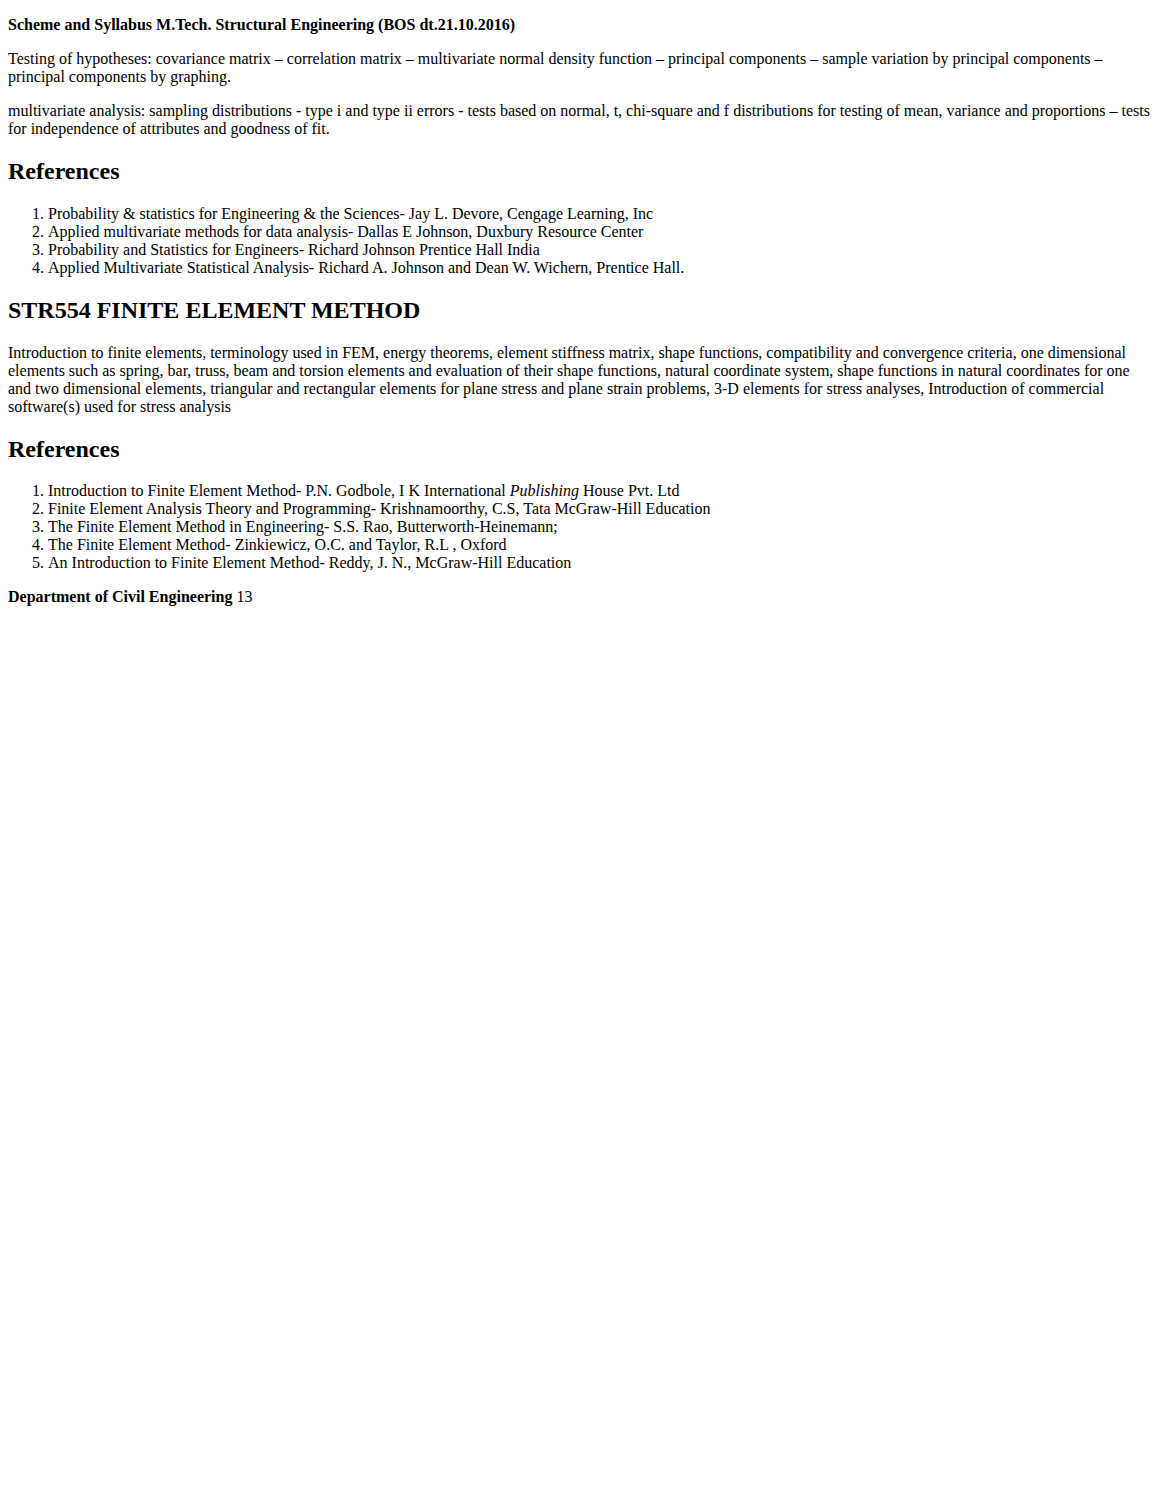Scheme and Syllabus M.Tech. Structural Engineering (BOS dt.21.10.2016)
Testing of hypotheses: covariance matrix – correlation matrix – multivariate normal density function – principal components – sample variation by principal components – principal components by graphing.
multivariate analysis: sampling distributions - type i and type ii errors - tests based on normal, t, chi-square and f distributions for testing of mean, variance and proportions – tests for independence of attributes and goodness of fit.
References
Probability & statistics for Engineering & the Sciences- Jay L. Devore, Cengage Learning, Inc
Applied multivariate methods for data analysis- Dallas E Johnson, Duxbury Resource Center
Probability and Statistics for Engineers- Richard Johnson Prentice Hall India
Applied Multivariate Statistical Analysis- Richard A. Johnson and Dean W. Wichern, Prentice Hall.
STR554 FINITE ELEMENT METHOD
Introduction to finite elements, terminology used in FEM, energy theorems, element stiffness matrix, shape functions, compatibility and convergence criteria, one dimensional elements such as spring, bar, truss, beam and torsion elements and evaluation of their shape functions, natural coordinate system, shape functions in natural coordinates for one and two dimensional elements, triangular and rectangular elements for plane stress and plane strain problems, 3-D elements for stress analyses, Introduction of commercial software(s) used for stress analysis
References
Introduction to Finite Element Method- P.N. Godbole, I K International Publishing House Pvt. Ltd
Finite Element Analysis Theory and Programming- Krishnamoorthy, C.S, Tata McGraw-Hill Education
The Finite Element Method in Engineering- S.S. Rao, Butterworth-Heinemann;
The Finite Element Method- Zinkiewicz, O.C. and Taylor, R.L , Oxford
An Introduction to Finite Element Method- Reddy, J. N., McGraw-Hill Education
Department of Civil Engineering 13